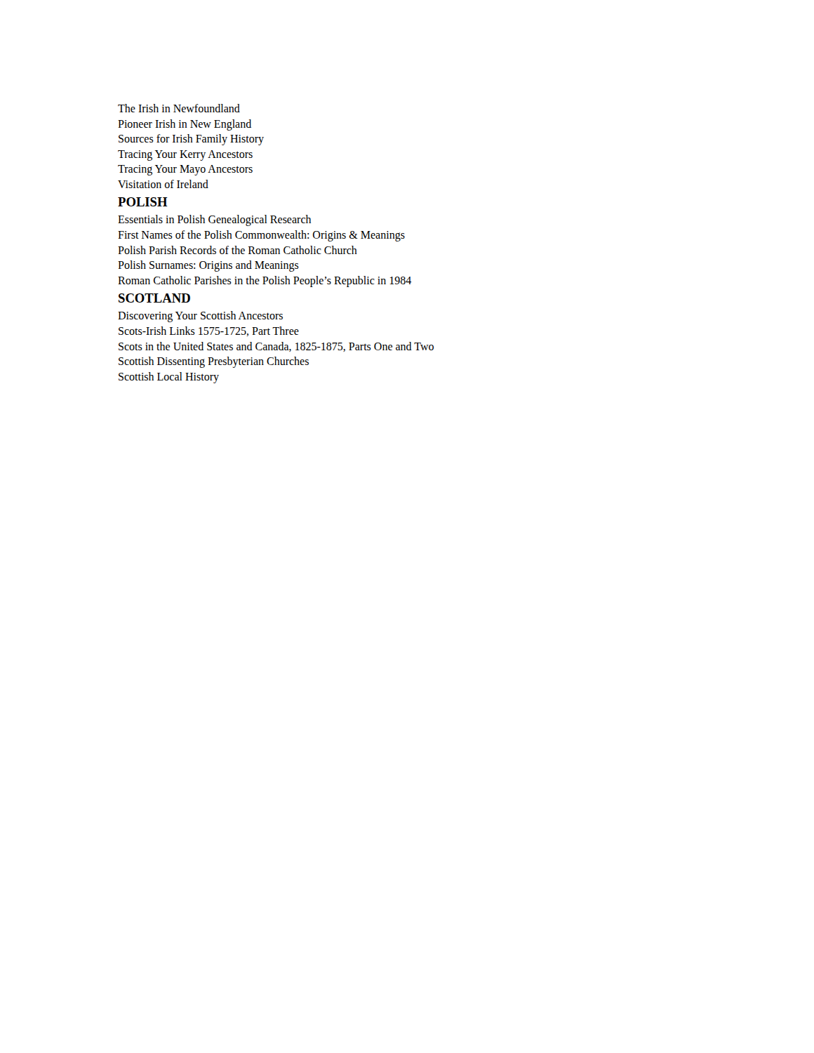The Irish in Newfoundland
Pioneer Irish in New England
Sources for Irish Family History
Tracing Your Kerry Ancestors
Tracing Your Mayo Ancestors
Visitation of Ireland
POLISH
Essentials in Polish Genealogical Research
First Names of the Polish Commonwealth: Origins & Meanings
Polish Parish Records of the Roman Catholic Church
Polish Surnames: Origins and Meanings
Roman Catholic Parishes in the Polish People’s Republic in 1984
SCOTLAND
Discovering Your Scottish Ancestors
Scots-Irish Links 1575-1725, Part Three
Scots in the United States and Canada, 1825-1875, Parts One and Two
Scottish Dissenting Presbyterian Churches
Scottish Local History